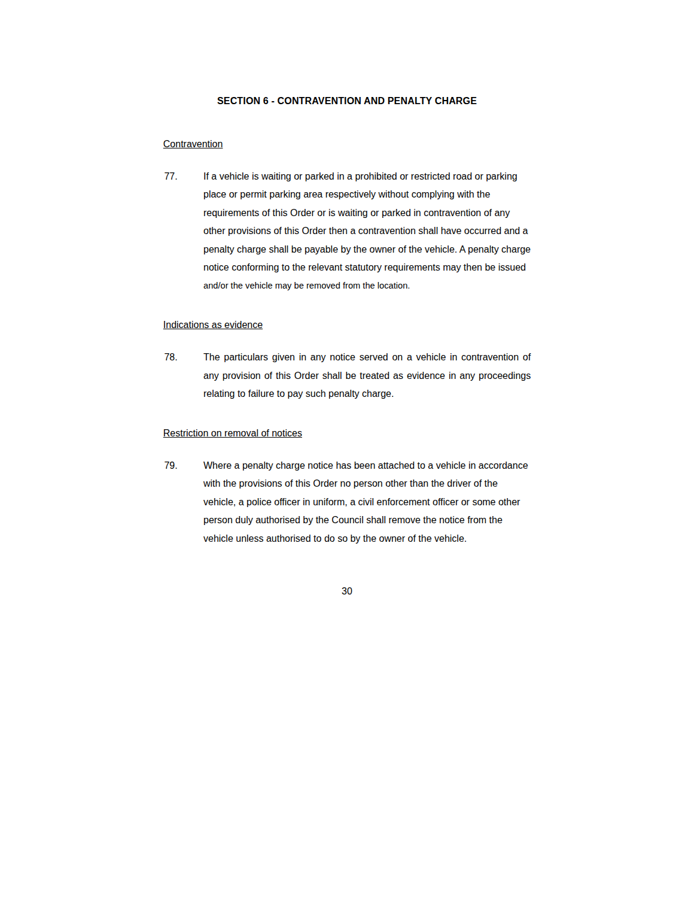SECTION 6 - CONTRAVENTION AND PENALTY CHARGE
Contravention
77.
If a vehicle is waiting or parked in a prohibited or restricted road or parking place or permit parking area respectively without complying with the requirements of this Order or is waiting or parked in contravention of any other provisions of this Order then a contravention shall have occurred and a penalty charge shall be payable by the owner of the vehicle. A penalty charge notice conforming to the relevant statutory requirements may then be issued and/or the vehicle may be removed from the location.
Indications as evidence
78.
The particulars given in any notice served on a vehicle in contravention of any provision of this Order shall be treated as evidence in any proceedings relating to failure to pay such penalty charge.
Restriction on removal of notices
79.
Where a penalty charge notice has been attached to a vehicle in accordance with the provisions of this Order no person other than the driver of the vehicle, a police officer in uniform, a civil enforcement officer or some other person duly authorised by the Council shall remove the notice from the vehicle unless authorised to do so by the owner of the vehicle.
30